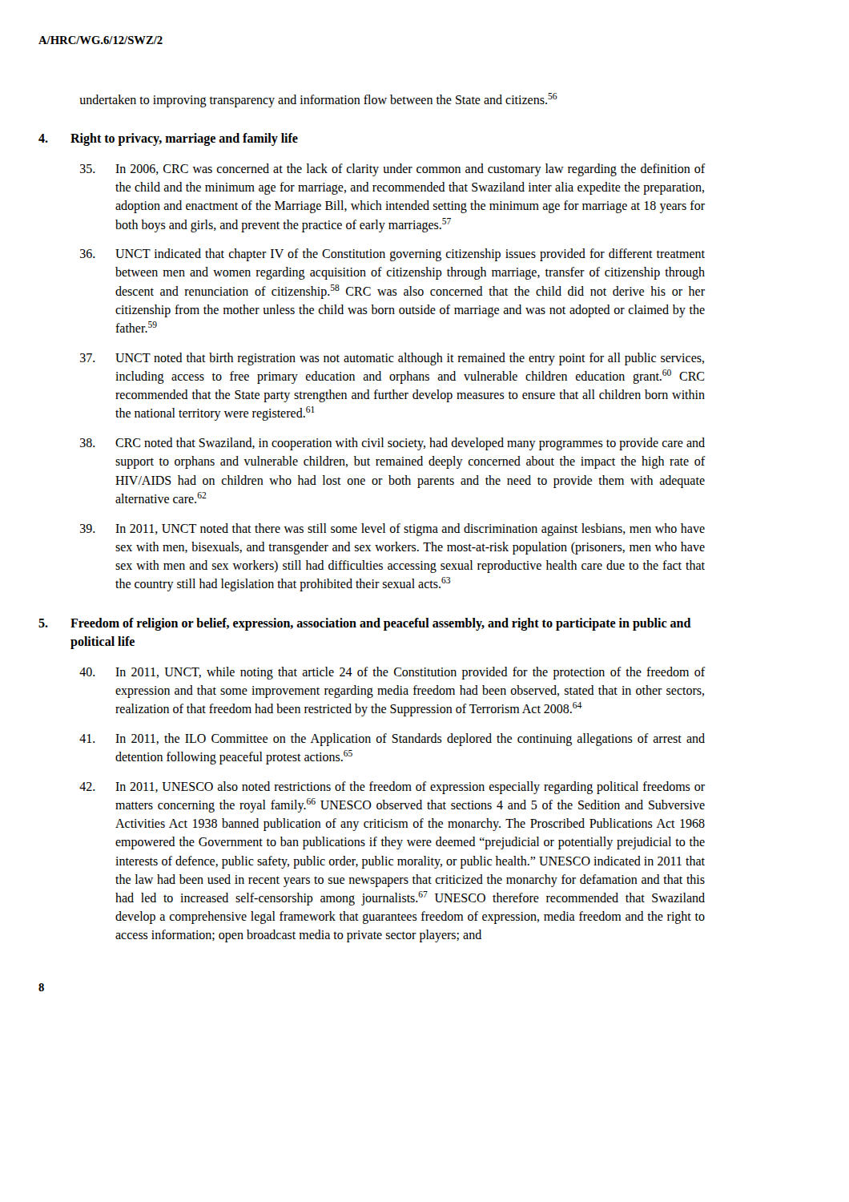A/HRC/WG.6/12/SWZ/2
undertaken to improving transparency and information flow between the State and citizens.56
4. Right to privacy, marriage and family life
35. In 2006, CRC was concerned at the lack of clarity under common and customary law regarding the definition of the child and the minimum age for marriage, and recommended that Swaziland inter alia expedite the preparation, adoption and enactment of the Marriage Bill, which intended setting the minimum age for marriage at 18 years for both boys and girls, and prevent the practice of early marriages.57
36. UNCT indicated that chapter IV of the Constitution governing citizenship issues provided for different treatment between men and women regarding acquisition of citizenship through marriage, transfer of citizenship through descent and renunciation of citizenship.58 CRC was also concerned that the child did not derive his or her citizenship from the mother unless the child was born outside of marriage and was not adopted or claimed by the father.59
37. UNCT noted that birth registration was not automatic although it remained the entry point for all public services, including access to free primary education and orphans and vulnerable children education grant.60 CRC recommended that the State party strengthen and further develop measures to ensure that all children born within the national territory were registered.61
38. CRC noted that Swaziland, in cooperation with civil society, had developed many programmes to provide care and support to orphans and vulnerable children, but remained deeply concerned about the impact the high rate of HIV/AIDS had on children who had lost one or both parents and the need to provide them with adequate alternative care.62
39. In 2011, UNCT noted that there was still some level of stigma and discrimination against lesbians, men who have sex with men, bisexuals, and transgender and sex workers. The most-at-risk population (prisoners, men who have sex with men and sex workers) still had difficulties accessing sexual reproductive health care due to the fact that the country still had legislation that prohibited their sexual acts.63
5. Freedom of religion or belief, expression, association and peaceful assembly, and right to participate in public and political life
40. In 2011, UNCT, while noting that article 24 of the Constitution provided for the protection of the freedom of expression and that some improvement regarding media freedom had been observed, stated that in other sectors, realization of that freedom had been restricted by the Suppression of Terrorism Act 2008.64
41. In 2011, the ILO Committee on the Application of Standards deplored the continuing allegations of arrest and detention following peaceful protest actions.65
42. In 2011, UNESCO also noted restrictions of the freedom of expression especially regarding political freedoms or matters concerning the royal family.66 UNESCO observed that sections 4 and 5 of the Sedition and Subversive Activities Act 1938 banned publication of any criticism of the monarchy. The Proscribed Publications Act 1968 empowered the Government to ban publications if they were deemed “prejudicial or potentially prejudicial to the interests of defence, public safety, public order, public morality, or public health.” UNESCO indicated in 2011 that the law had been used in recent years to sue newspapers that criticized the monarchy for defamation and that this had led to increased self-censorship among journalists.67 UNESCO therefore recommended that Swaziland develop a comprehensive legal framework that guarantees freedom of expression, media freedom and the right to access information; open broadcast media to private sector players; and
8